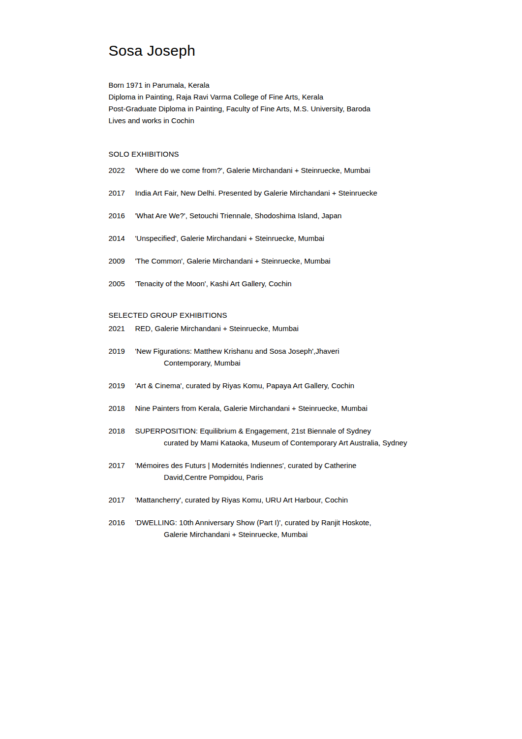Sosa Joseph
Born 1971 in Parumala, Kerala
Diploma in Painting, Raja Ravi Varma College of Fine Arts, Kerala
Post-Graduate Diploma in Painting, Faculty of Fine Arts, M.S. University, Baroda
Lives and works in Cochin
SOLO EXHIBITIONS
2022'Where do we come from?', Galerie Mirchandani + Steinruecke, Mumbai
2017 India Art Fair, New Delhi. Presented by Galerie Mirchandani + Steinruecke
2016'What Are We?', Setouchi Triennale, Shodoshima Island, Japan
2014'Unspecified', Galerie Mirchandani + Steinruecke, Mumbai
2009'The Common', Galerie Mirchandani + Steinruecke, Mumbai
2005'Tenacity of the Moon', Kashi Art Gallery, Cochin
SELECTED GROUP EXHIBITIONS
2021 RED, Galerie Mirchandani + Steinruecke, Mumbai
2019'New Figurations: Matthew Krishanu and Sosa Joseph',JhaveriContemporary, Mumbai
2019'Art & Cinema', curated by Riyas Komu, Papaya Art Gallery, Cochin
2018 Nine Painters from Kerala, Galerie Mirchandani + Steinruecke, Mumbai
2018 SUPERPOSITION: Equilibrium & Engagement, 21st Biennale of Sydneycurated by Mami Kataoka, Museum of Contemporary Art Australia, Sydney
2017'Mémoires des Futurs | Modernités Indiennes', curated by CatherineDavid,Centre Pompidou, Paris
2017'Mattancherry', curated by Riyas Komu, URU Art Harbour, Cochin
2016'DWELLING: 10th Anniversary Show (Part I)', curated by Ranjit Hoskote,Galerie Mirchandani + Steinruecke, Mumbai